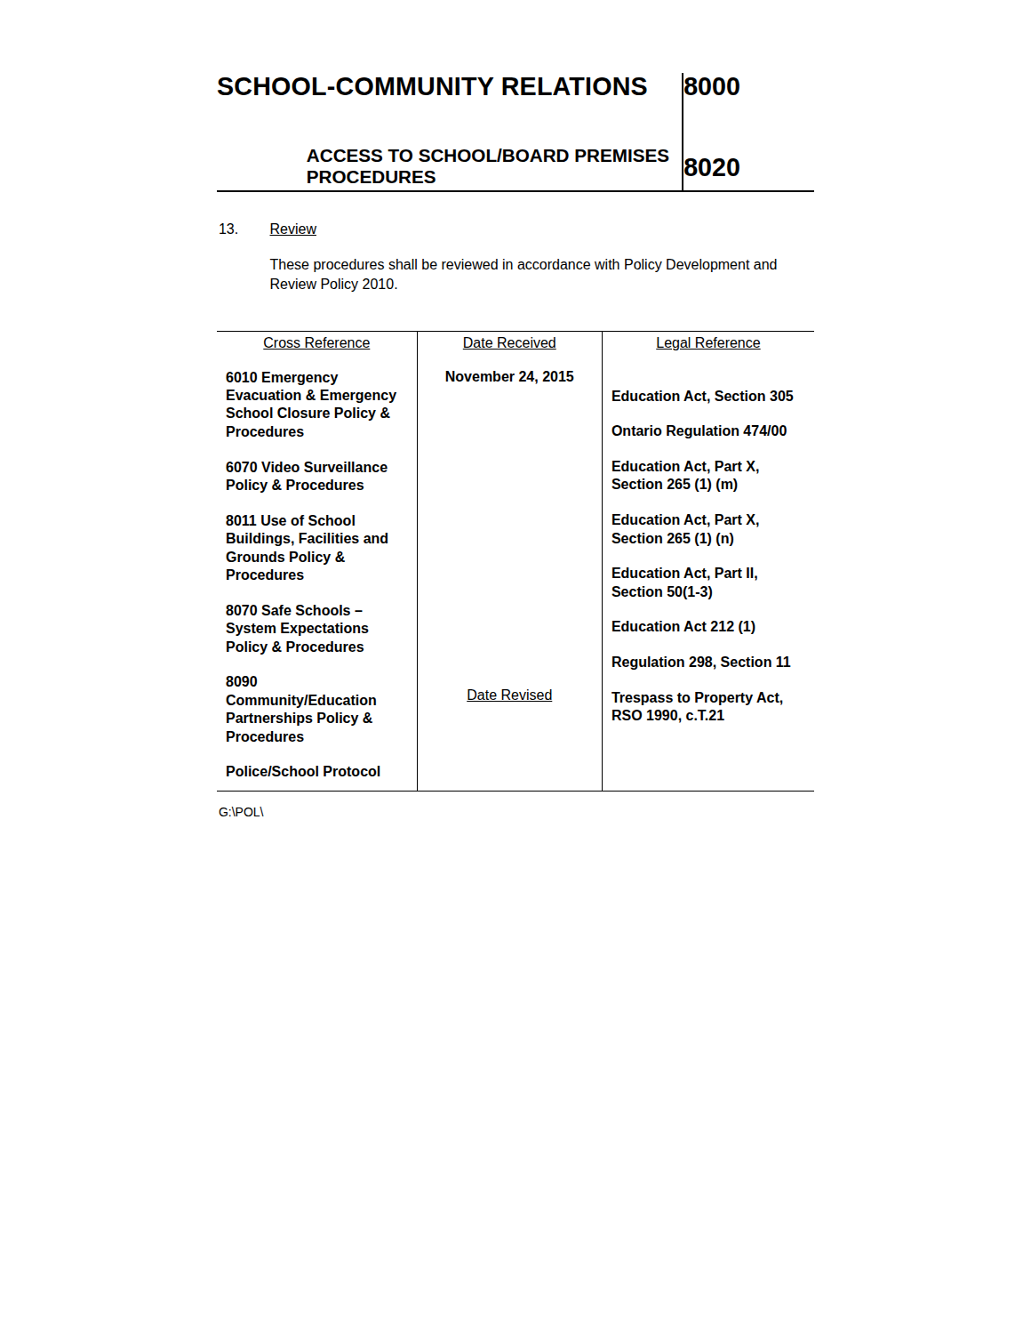| SCHOOL-COMMUNITY RELATIONS ACCESS TO SCHOOL/BOARD PREMISES PROCEDURES | 8000 8020 |
13.
Review
These procedures shall be reviewed in accordance with Policy Development and Review Policy 2010.
| Cross Reference 6010 Emergency Evacuation & Emergency School Closure Policy & Procedures 6070 Video Surveillance Policy & Procedures 8011 Use of School Buildings, Facilities and Grounds Policy & Procedures 8070 Safe Schools – System Expectations Policy & Procedures 8090 Community/Education Partnerships Policy & Procedures Police/School Protocol | Date Received November 24, 2015 Date Revised | Legal Reference Education Act, Section 305 Ontario Regulation 474/00 Education Act, Part X, Section 265 (1) (m) Education Act, Part X, Section 265 (1) (n) Education Act, Part II, Section 50(1-3) Education Act 212 (1) Regulation 298, Section 11 Trespass to Property Act, RSO 1990, c.T.21 |
G:\POL\